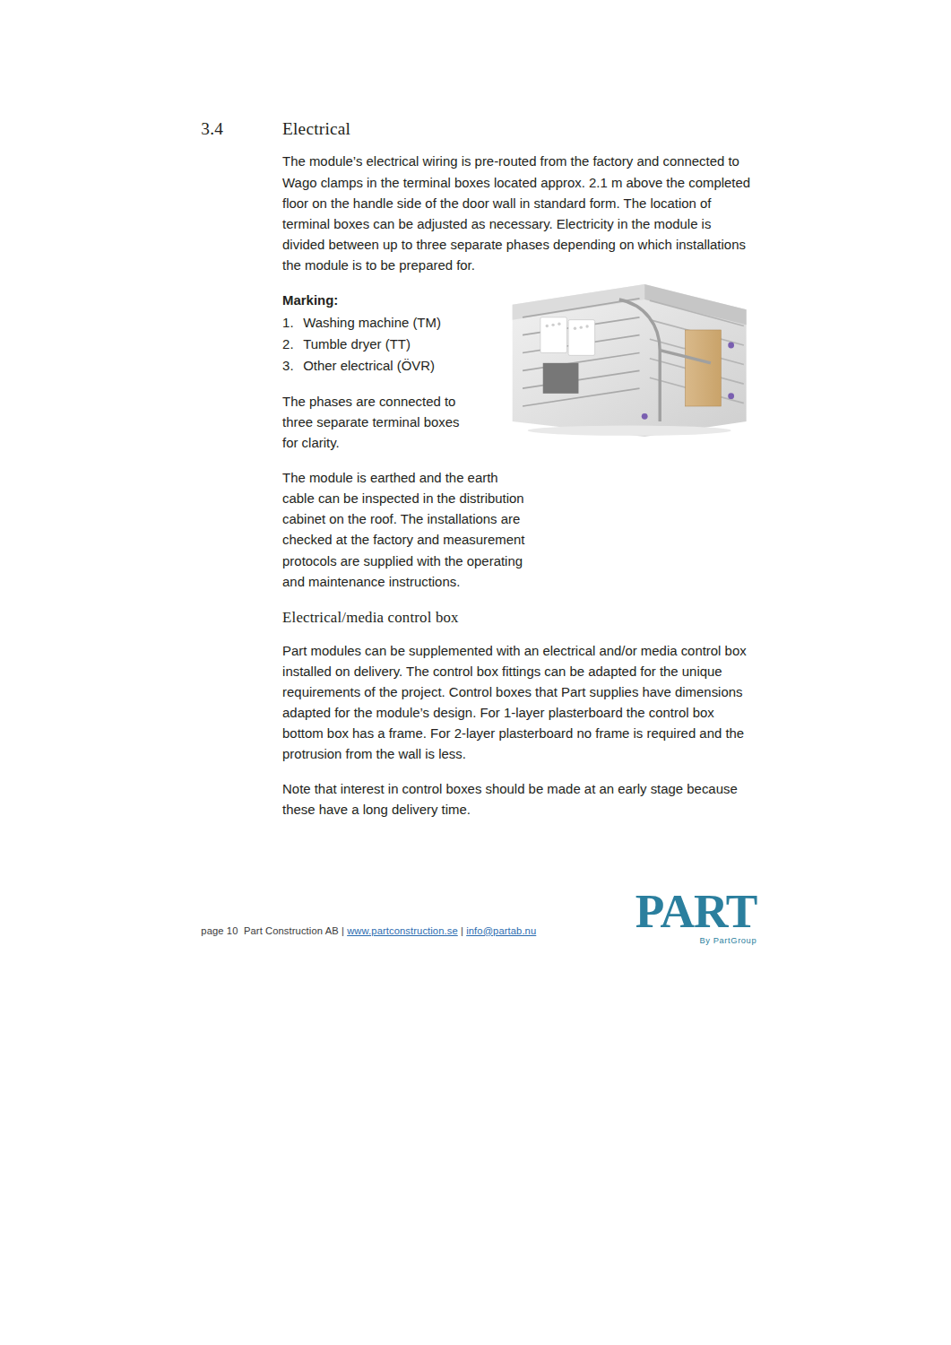3.4
Electrical
The module’s electrical wiring is pre-routed from the factory and connected to Wago clamps in the terminal boxes located approx. 2.1 m above the completed floor on the handle side of the door wall in standard form. The location of terminal boxes can be adjusted as necessary. Electricity in the module is divided between up to three separate phases depending on which installations the module is to be prepared for.
Marking:
Washing machine (TM)
Tumble dryer (TT)
Other electrical (ÖVR)
The phases are connected to three separate terminal boxes for clarity.
The module is earthed and the earth cable can be inspected in the distribution cabinet on the roof. The installations are checked at the factory and measurement protocols are supplied with the operating and maintenance instructions.
Electrical/media control box
Part modules can be supplemented with an electrical and/or media control box installed on delivery. The control box fittings can be adapted for the unique requirements of the project. Control boxes that Part supplies have dimensions adapted for the module’s design. For 1-layer plasterboard the control box bottom box has a frame. For 2-layer plasterboard no frame is required and the protrusion from the wall is less.
Note that interest in control boxes should be made at an early stage because these have a long delivery time.
page 10 Part Construction AB | www.partconstruction.se | info@partab.nu
PART By PartGroup